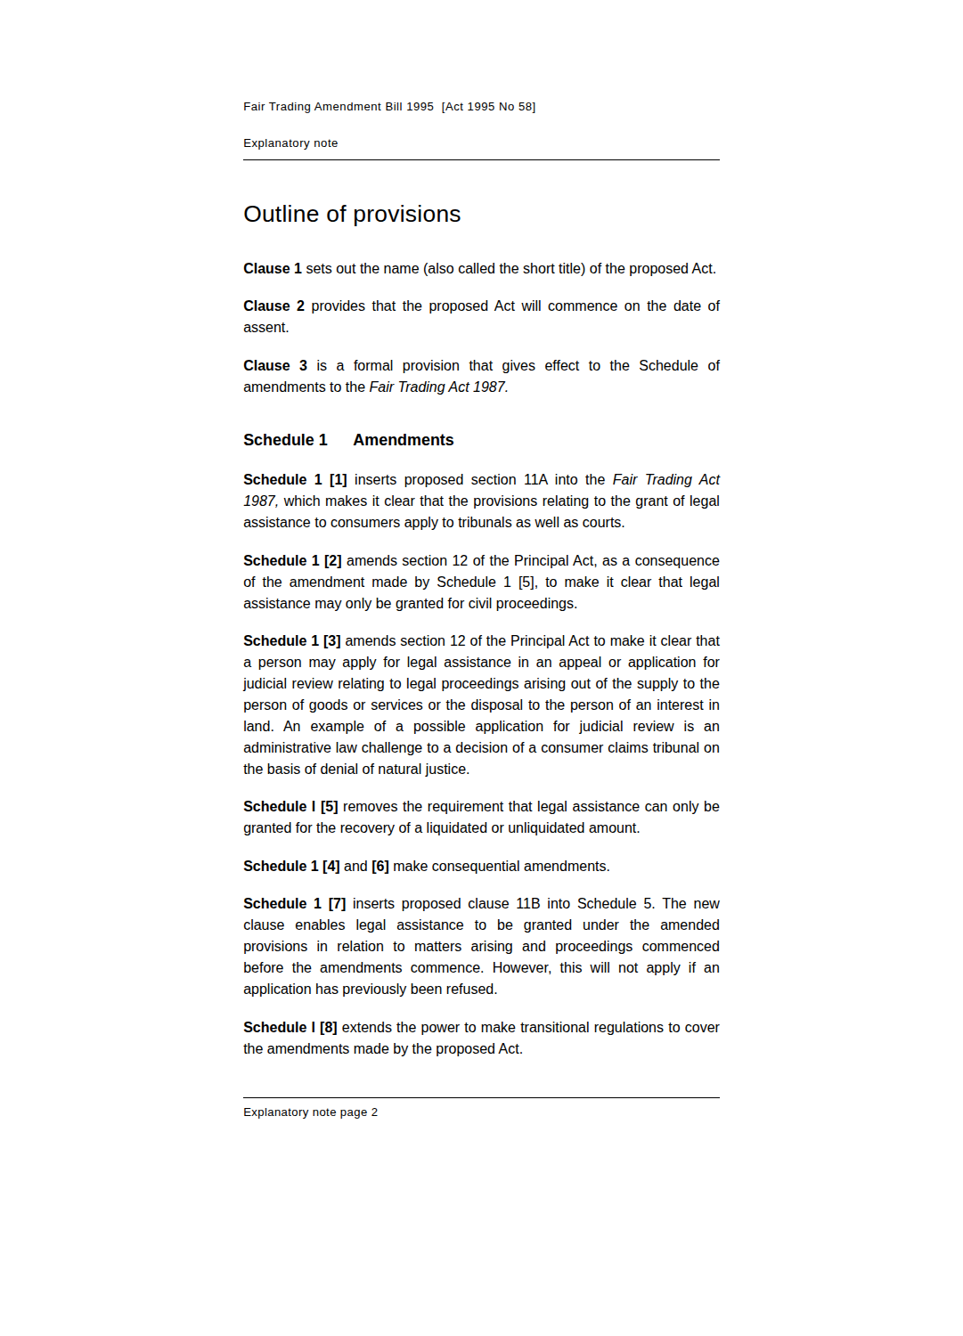Fair Trading Amendment Bill 1995 [Act 1995 No 58]
Explanatory note
Outline of provisions
Clause 1 sets out the name (also called the short title) of the proposed Act.
Clause 2 provides that the proposed Act will commence on the date of assent.
Clause 3 is a formal provision that gives effect to the Schedule of amendments to the Fair Trading Act 1987.
Schedule 1 Amendments
Schedule 1 [1] inserts proposed section 11A into the Fair Trading Act 1987, which makes it clear that the provisions relating to the grant of legal assistance to consumers apply to tribunals as well as courts.
Schedule 1 [2] amends section 12 of the Principal Act, as a consequence of the amendment made by Schedule 1 [5], to make it clear that legal assistance may only be granted for civil proceedings.
Schedule 1 [3] amends section 12 of the Principal Act to make it clear that a person may apply for legal assistance in an appeal or application for judicial review relating to legal proceedings arising out of the supply to the person of goods or services or the disposal to the person of an interest in land. An example of a possible application for judicial review is an administrative law challenge to a decision of a consumer claims tribunal on the basis of denial of natural justice.
Schedule l [5] removes the requirement that legal assistance can only be granted for the recovery of a liquidated or unliquidated amount.
Schedule 1 [4] and [6] make consequential amendments.
Schedule 1 [7] inserts proposed clause 11B into Schedule 5. The new clause enables legal assistance to be granted under the amended provisions in relation to matters arising and proceedings commenced before the amendments commence. However, this will not apply if an application has previously been refused.
Schedule l [8] extends the power to make transitional regulations to cover the amendments made by the proposed Act.
Explanatory note page 2